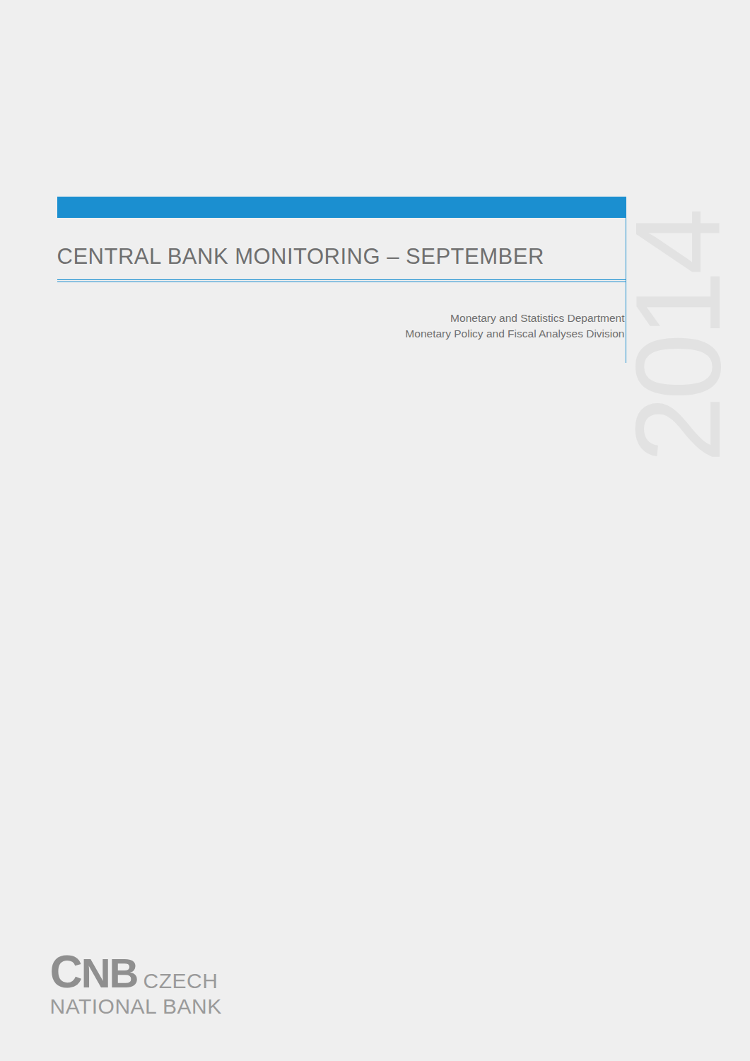2014
CENTRAL BANK MONITORING – SEPTEMBER
Monetary and Statistics Department
Monetary Policy and Fiscal Analyses Division
CNB CZECH
NATIONAL BANK